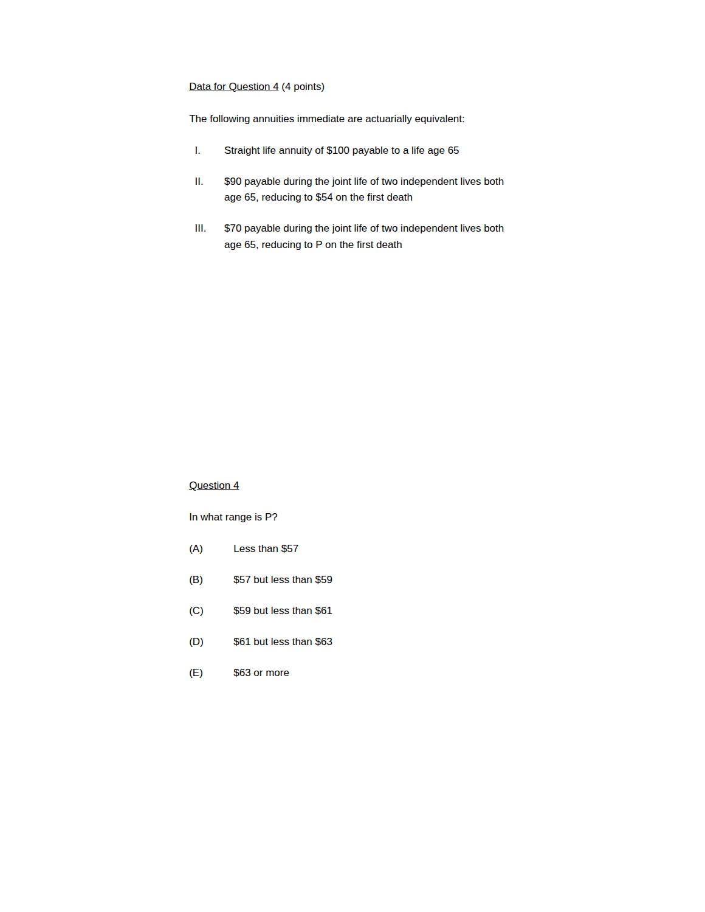Data for Question 4 (4 points)
The following annuities immediate are actuarially equivalent:
I. Straight life annuity of $100 payable to a life age 65
II.$90 payable during the joint life of two independent lives both age 65, reducing to $54 on the first death
III.$70 payable during the joint life of two independent lives both age 65, reducing to P on the first death
Question 4
In what range is P?
(A) Less than $57
(B)$57 but less than $59
(C)$59 but less than $61
(D)$61 but less than $63
(E)$63 or more